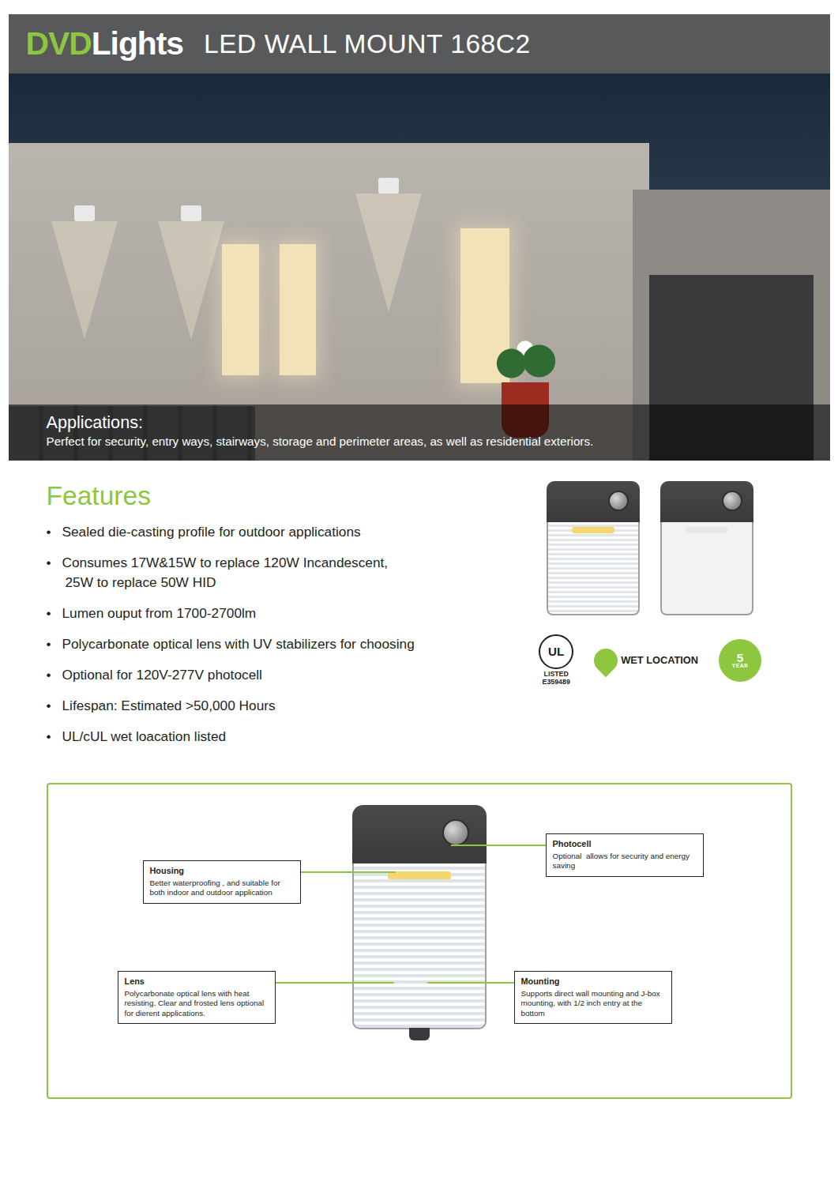DVD Lights
LED WALL MOUNT 168C2
Applications:
Perfect for security, entry ways, stairways, storage and perimeter areas, as well as residential exteriors.
Features
Sealed die-casting profile for outdoor applications
Consumes 17W&15W to replace 120W Incandescent, 25W to replace 50W HID
Lumen ouput from 1700-2700lm
Polycarbonate optical lens with UV stabilizers for choosing
Optional for 120V-277V photocell
Lifespan: Estimated >50,000 Hours
UL/cUL wet loacation listed
UL
LISTED
E359489
WET LOCATION
5 YEAR
Housing Better waterproofing , and suitable for both indoor and outdoor application
Lens Polycarbonate optical lens with heat resisting. Clear and frosted lens optional for dierent applications.
Photocell Optional allows for security and energy saving
Mounting Supports direct wall mounting and J-box mounting, with 1/2 inch entry at the bottom